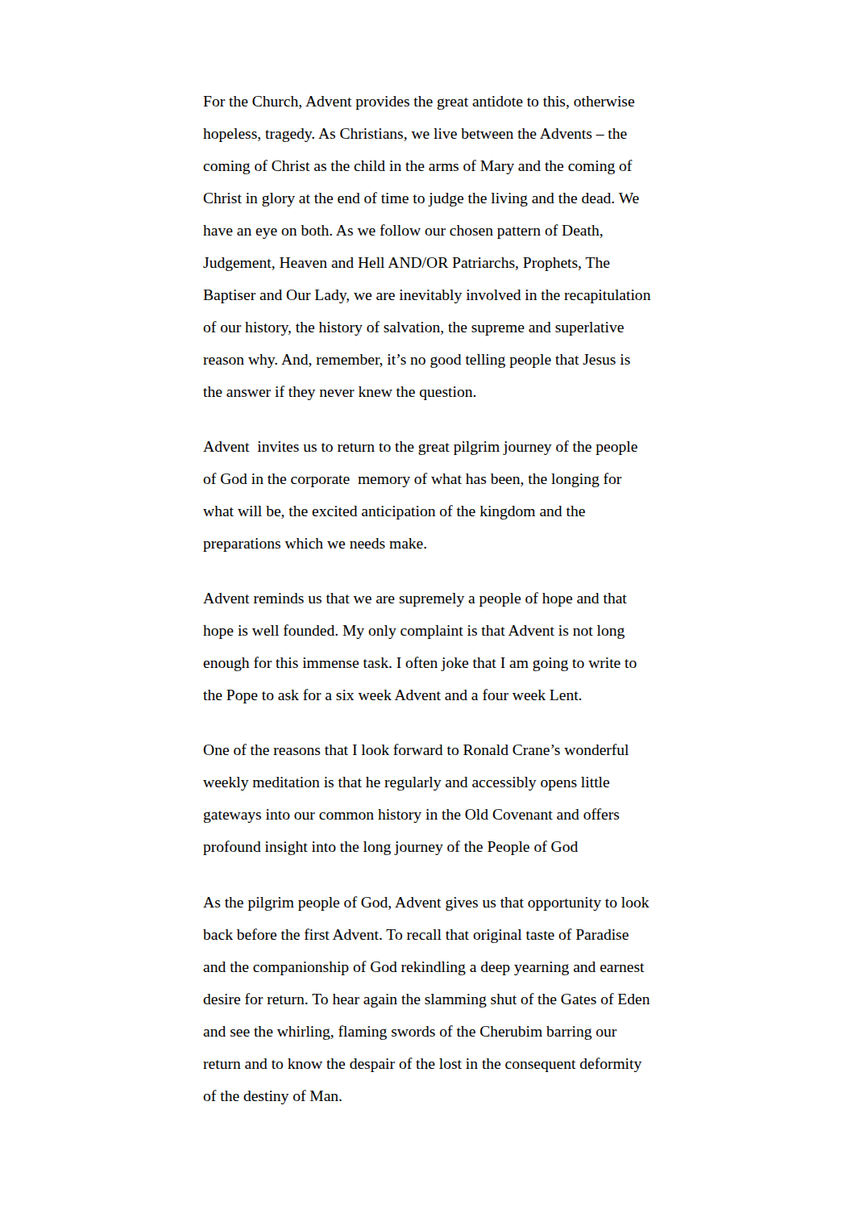For the Church, Advent provides the great antidote to this, otherwise hopeless, tragedy. As Christians, we live between the Advents – the coming of Christ as the child in the arms of Mary and the coming of Christ in glory at the end of time to judge the living and the dead. We have an eye on both. As we follow our chosen pattern of Death, Judgement, Heaven and Hell AND/OR Patriarchs, Prophets, The Baptiser and Our Lady, we are inevitably involved in the recapitulation of our history, the history of salvation, the supreme and superlative reason why. And, remember, it’s no good telling people that Jesus is the answer if they never knew the question.
Advent invites us to return to the great pilgrim journey of the people of God in the corporate memory of what has been, the longing for what will be, the excited anticipation of the kingdom and the preparations which we needs make.
Advent reminds us that we are supremely a people of hope and that hope is well founded. My only complaint is that Advent is not long enough for this immense task. I often joke that I am going to write to the Pope to ask for a six week Advent and a four week Lent.
One of the reasons that I look forward to Ronald Crane’s wonderful weekly meditation is that he regularly and accessibly opens little gateways into our common history in the Old Covenant and offers profound insight into the long journey of the People of God
As the pilgrim people of God, Advent gives us that opportunity to look back before the first Advent. To recall that original taste of Paradise and the companionship of God rekindling a deep yearning and earnest desire for return. To hear again the slamming shut of the Gates of Eden and see the whirling, flaming swords of the Cherubim barring our return and to know the despair of the lost in the consequent deformity of the destiny of Man.